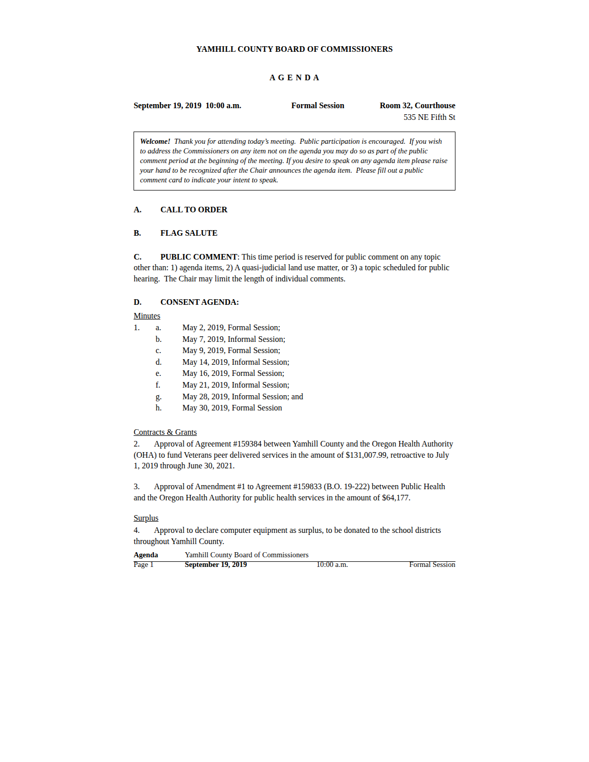YAMHILL COUNTY BOARD OF COMMISSIONERS
A G E N D A
September 19, 2019 10:00 a.m.
Formal Session
Room 32, Courthouse
535 NE Fifth St
Welcome! Thank you for attending today’s meeting. Public participation is encouraged. If you wish to address the Commissioners on any item not on the agenda you may do so as part of the public comment period at the beginning of the meeting. If you desire to speak on any agenda item please raise your hand to be recognized after the Chair announces the agenda item. Please fill out a public comment card to indicate your intent to speak.
A. CALL TO ORDER
B. FLAG SALUTE
C. PUBLIC COMMENT: This time period is reserved for public comment on any topic other than: 1) agenda items, 2) A quasi-judicial land use matter, or 3) a topic scheduled for public hearing. The Chair may limit the length of individual comments.
D. CONSENT AGENDA:
Minutes
| 1. | a. | May 2, 2019, Formal Session; |
| | b. | May 7, 2019, Informal Session; |
| | c. | May 9, 2019, Formal Session; |
| | d. | May 14, 2019, Informal Session; |
| | e. | May 16, 2019, Formal Session; |
| | f. | May 21, 2019, Informal Session; |
| | g. | May 28, 2019, Informal Session; and |
| | h. | May 30, 2019, Formal Session |
Contracts & Grants
2. Approval of Agreement #159384 between Yamhill County and the Oregon Health Authority (OHA) to fund Veterans peer delivered services in the amount of $131,007.99, retroactive to July 1, 2019 through June 30, 2021.
3. Approval of Amendment #1 to Agreement #159833 (B.O. 19-222) between Public Health and the Oregon Health Authority for public health services in the amount of $64,177.
Surplus
4. Approval to declare computer equipment as surplus, to be donated to the school districts throughout Yamhill County.
Agenda
Yamhill County Board of Commissioners
Page 1
September 19, 2019
10:00 a.m.
Formal Session